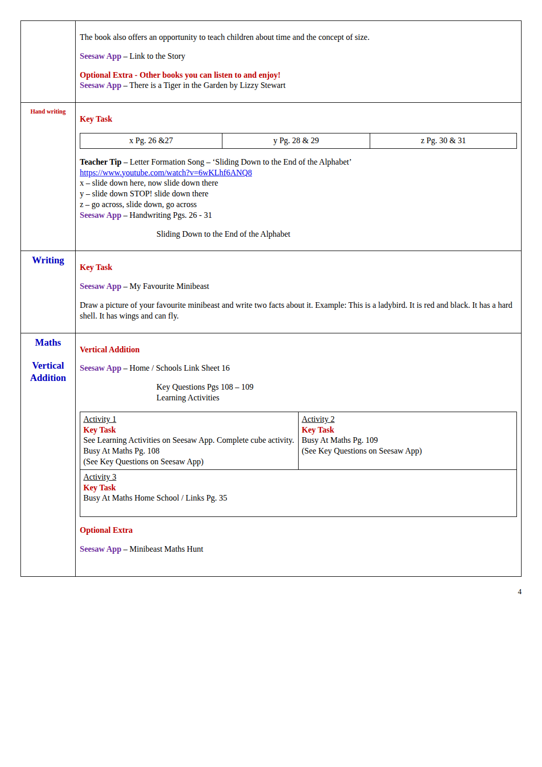| | The book also offers an opportunity to teach children about time and the concept of size. Seesaw App – Link to the Story Optional Extra - Other books you can listen to and enjoy! Seesaw App – There is a Tiger in the Garden by Lizzy Stewart |
| Hand writing | Key Task / x Pg. 26 &27 / y Pg. 28 & 29 / z Pg. 30 & 31 / Teacher Tip – Letter Formation Song – ‘Sliding Down to the End of the Alphabet’ https://www.youtube.com/watch?v=6wKLhf6ANQ8 x – slide down here, now slide down there y – slide down STOP! slide down there z – go across, slide down, go across Seesaw App – Handwriting Pgs. 26 - 31 Sliding Down to the End of the Alphabet |
| Writing | Key Task Seesaw App – My Favourite Minibeast Draw a picture of your favourite minibeast and write two facts about it. Example: This is a ladybird. It is red and black. It has a hard shell. It has wings and can fly. |
| Maths Vertical Addition | Vertical Addition Seesaw App – Home / Schools Link Sheet 16 Key Questions Pgs 108 – 109 Learning Activities / Activity 1 Key Task See Learning Activities on Seesaw App. Complete cube activity. Busy At Maths Pg. 108 (See Key Questions on Seesaw App) / Activity 2 Key Task Busy At Maths Pg. 109 (See Key Questions on Seesaw App) / / Activity 3 Key Task Busy At Maths Home School / Links Pg. 35 / Optional Extra Seesaw App – Minibeast Maths Hunt |
4